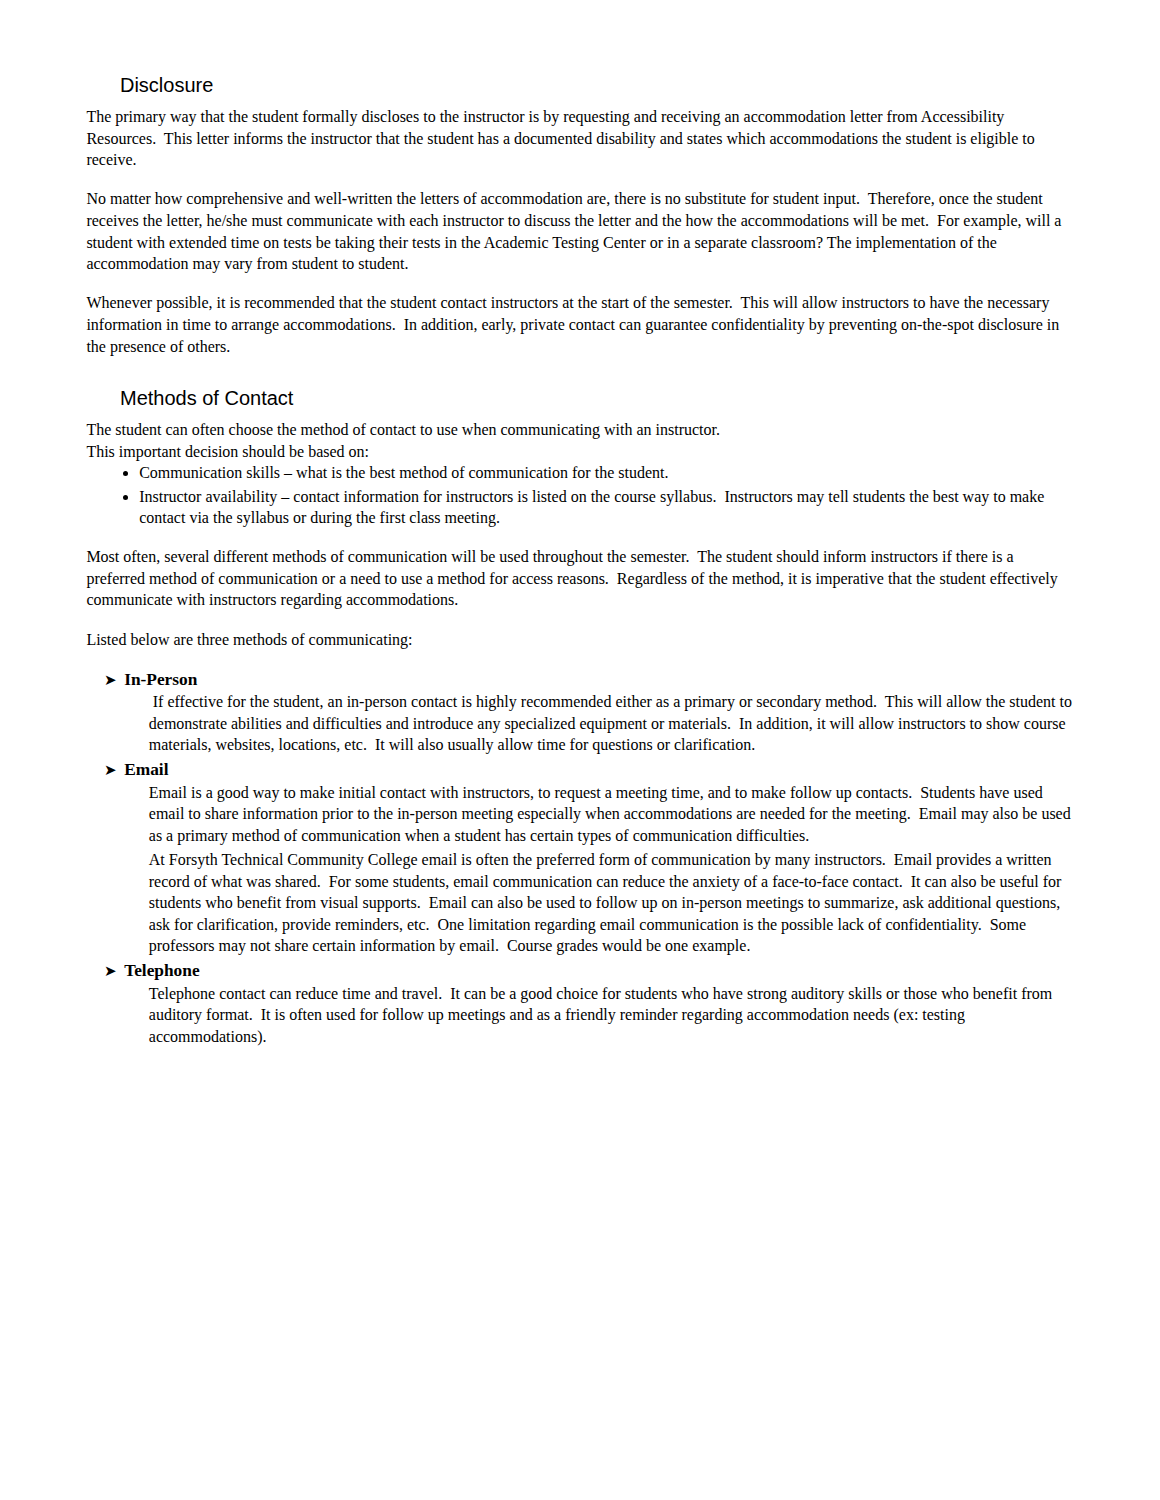Disclosure
The primary way that the student formally discloses to the instructor is by requesting and receiving an accommodation letter from Accessibility Resources. This letter informs the instructor that the student has a documented disability and states which accommodations the student is eligible to receive.
No matter how comprehensive and well-written the letters of accommodation are, there is no substitute for student input. Therefore, once the student receives the letter, he/she must communicate with each instructor to discuss the letter and the how the accommodations will be met. For example, will a student with extended time on tests be taking their tests in the Academic Testing Center or in a separate classroom? The implementation of the accommodation may vary from student to student.
Whenever possible, it is recommended that the student contact instructors at the start of the semester. This will allow instructors to have the necessary information in time to arrange accommodations. In addition, early, private contact can guarantee confidentiality by preventing on-the-spot disclosure in the presence of others.
Methods of Contact
The student can often choose the method of contact to use when communicating with an instructor.
This important decision should be based on:
Communication skills – what is the best method of communication for the student.
Instructor availability – contact information for instructors is listed on the course syllabus. Instructors may tell students the best way to make contact via the syllabus or during the first class meeting.
Most often, several different methods of communication will be used throughout the semester. The student should inform instructors if there is a preferred method of communication or a need to use a method for access reasons. Regardless of the method, it is imperative that the student effectively communicate with instructors regarding accommodations.
Listed below are three methods of communicating:
In-Person
If effective for the student, an in-person contact is highly recommended either as a primary or secondary method. This will allow the student to demonstrate abilities and difficulties and introduce any specialized equipment or materials. In addition, it will allow instructors to show course materials, websites, locations, etc. It will also usually allow time for questions or clarification.
Email
Email is a good way to make initial contact with instructors, to request a meeting time, and to make follow up contacts. Students have used email to share information prior to the in-person meeting especially when accommodations are needed for the meeting. Email may also be used as a primary method of communication when a student has certain types of communication difficulties.
At Forsyth Technical Community College email is often the preferred form of communication by many instructors. Email provides a written record of what was shared. For some students, email communication can reduce the anxiety of a face-to-face contact. It can also be useful for students who benefit from visual supports. Email can also be used to follow up on in-person meetings to summarize, ask additional questions, ask for clarification, provide reminders, etc. One limitation regarding email communication is the possible lack of confidentiality. Some professors may not share certain information by email. Course grades would be one example.
Telephone
Telephone contact can reduce time and travel. It can be a good choice for students who have strong auditory skills or those who benefit from auditory format. It is often used for follow up meetings and as a friendly reminder regarding accommodation needs (ex: testing accommodations).